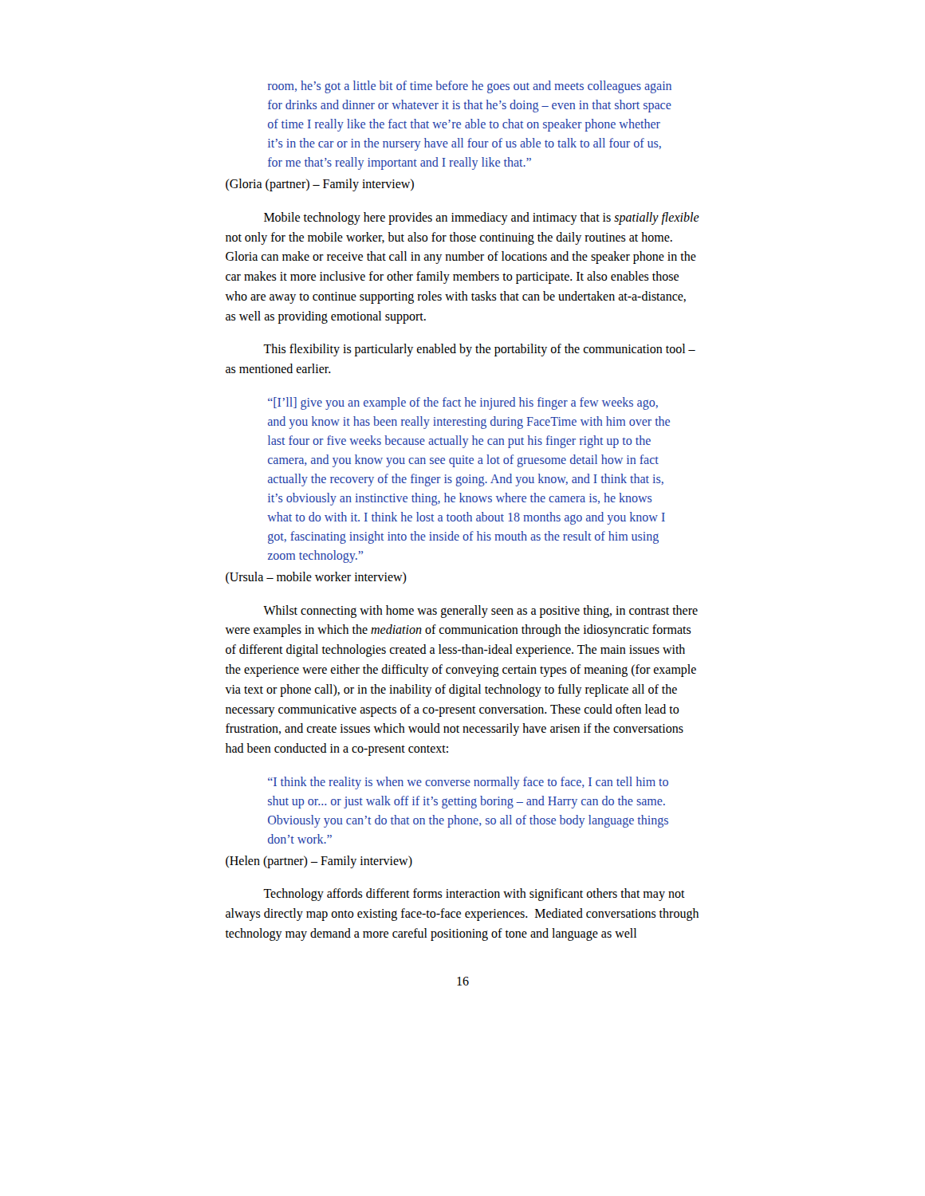room, he’s got a little bit of time before he goes out and meets colleagues again for drinks and dinner or whatever it is that he’s doing – even in that short space of time I really like the fact that we’re able to chat on speaker phone whether it’s in the car or in the nursery have all four of us able to talk to all four of us, for me that’s really important and I really like that.”
(Gloria (partner) – Family interview)
Mobile technology here provides an immediacy and intimacy that is spatially flexible not only for the mobile worker, but also for those continuing the daily routines at home. Gloria can make or receive that call in any number of locations and the speaker phone in the car makes it more inclusive for other family members to participate. It also enables those who are away to continue supporting roles with tasks that can be undertaken at-a-distance, as well as providing emotional support.
This flexibility is particularly enabled by the portability of the communication tool – as mentioned earlier.
“[I’ll] give you an example of the fact he injured his finger a few weeks ago, and you know it has been really interesting during FaceTime with him over the last four or five weeks because actually he can put his finger right up to the camera, and you know you can see quite a lot of gruesome detail how in fact actually the recovery of the finger is going. And you know, and I think that is, it’s obviously an instinctive thing, he knows where the camera is, he knows what to do with it. I think he lost a tooth about 18 months ago and you know I got, fascinating insight into the inside of his mouth as the result of him using zoom technology.”
(Ursula – mobile worker interview)
Whilst connecting with home was generally seen as a positive thing, in contrast there were examples in which the mediation of communication through the idiosyncratic formats of different digital technologies created a less-than-ideal experience. The main issues with the experience were either the difficulty of conveying certain types of meaning (for example via text or phone call), or in the inability of digital technology to fully replicate all of the necessary communicative aspects of a co-present conversation. These could often lead to frustration, and create issues which would not necessarily have arisen if the conversations had been conducted in a co-present context:
“I think the reality is when we converse normally face to face, I can tell him to shut up or... or just walk off if it’s getting boring – and Harry can do the same. Obviously you can’t do that on the phone, so all of those body language things don’t work.”
(Helen (partner) – Family interview)
Technology affords different forms interaction with significant others that may not always directly map onto existing face-to-face experiences. Mediated conversations through technology may demand a more careful positioning of tone and language as well
16